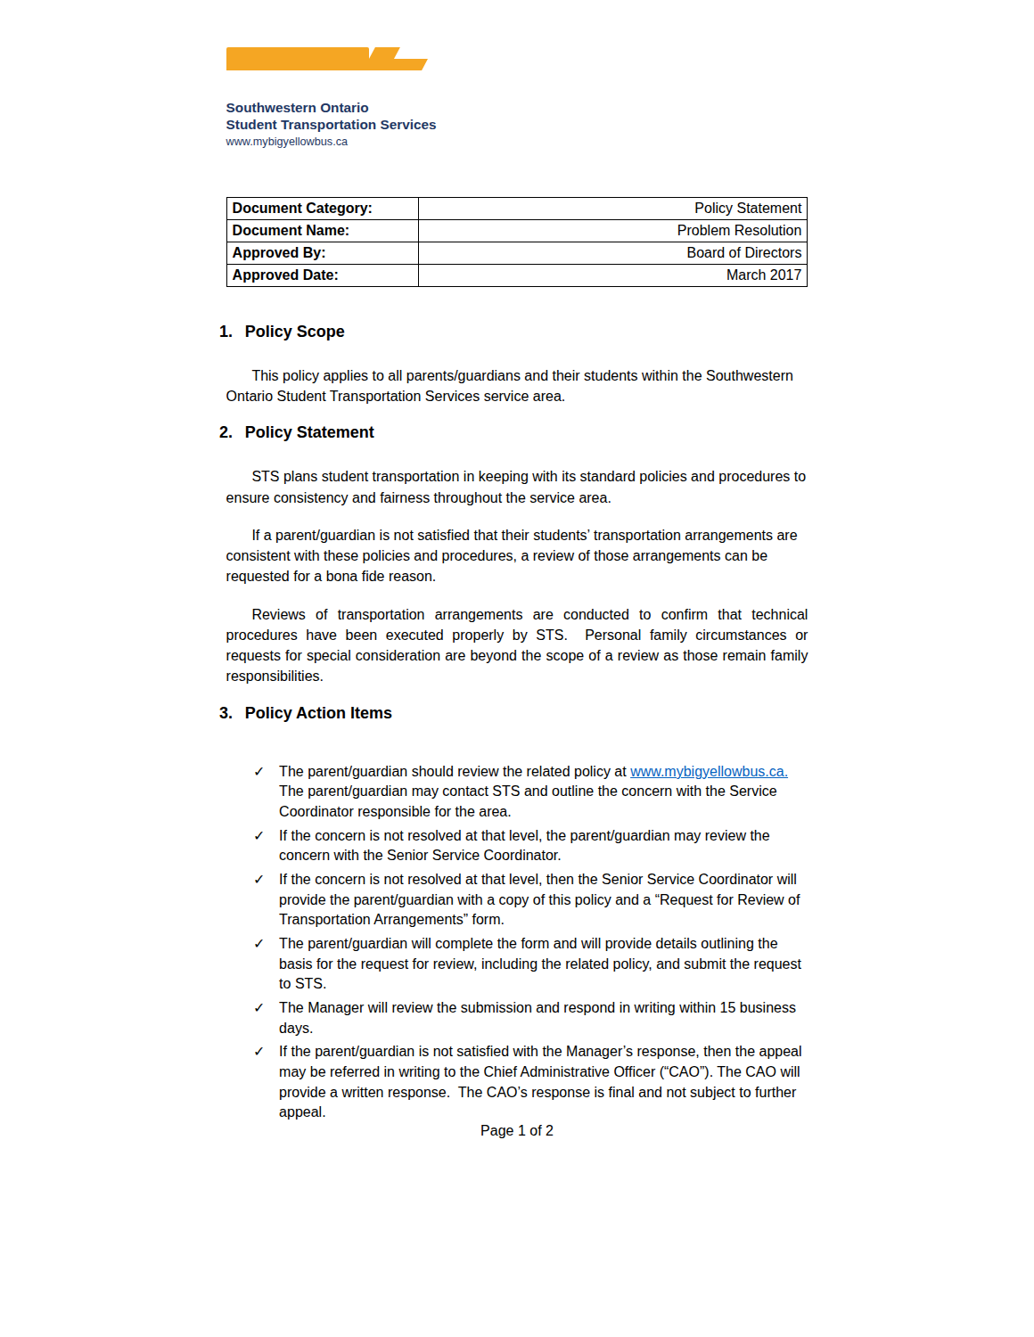Southwestern Ontario
Student Transportation Services www.mybigyellowbus.ca
| Document Category: | Policy Statement |
| Document Name: | Problem Resolution |
| Approved By: | Board of Directors |
| Approved Date: | March 2017 |
1. Policy Scope
This policy applies to all parents/guardians and their students within the Southwestern Ontario Student Transportation Services service area.
2. Policy Statement
STS plans student transportation in keeping with its standard policies and procedures to ensure consistency and fairness throughout the service area.
If a parent/guardian is not satisfied that their students’ transportation arrangements are consistent with these policies and procedures, a review of those arrangements can be requested for a bona fide reason.
Reviews of transportation arrangements are conducted to confirm that technical procedures have been executed properly by STS. Personal family circumstances or requests for special consideration are beyond the scope of a review as those remain family responsibilities.
3. Policy Action Items
The parent/guardian should review the related policy at www.mybigyellowbus.ca. The parent/guardian may contact STS and outline the concern with the Service Coordinator responsible for the area.
If the concern is not resolved at that level, the parent/guardian may review the concern with the Senior Service Coordinator.
If the concern is not resolved at that level, then the Senior Service Coordinator will provide the parent/guardian with a copy of this policy and a “Request for Review of Transportation Arrangements” form.
The parent/guardian will complete the form and will provide details outlining the basis for the request for review, including the related policy, and submit the request to STS.
The Manager will review the submission and respond in writing within 15 business days.
If the parent/guardian is not satisfied with the Manager’s response, then the appeal may be referred in writing to the Chief Administrative Officer (“CAO”). The CAO will provide a written response. The CAO’s response is final and not subject to further appeal.
Page 1 of 2